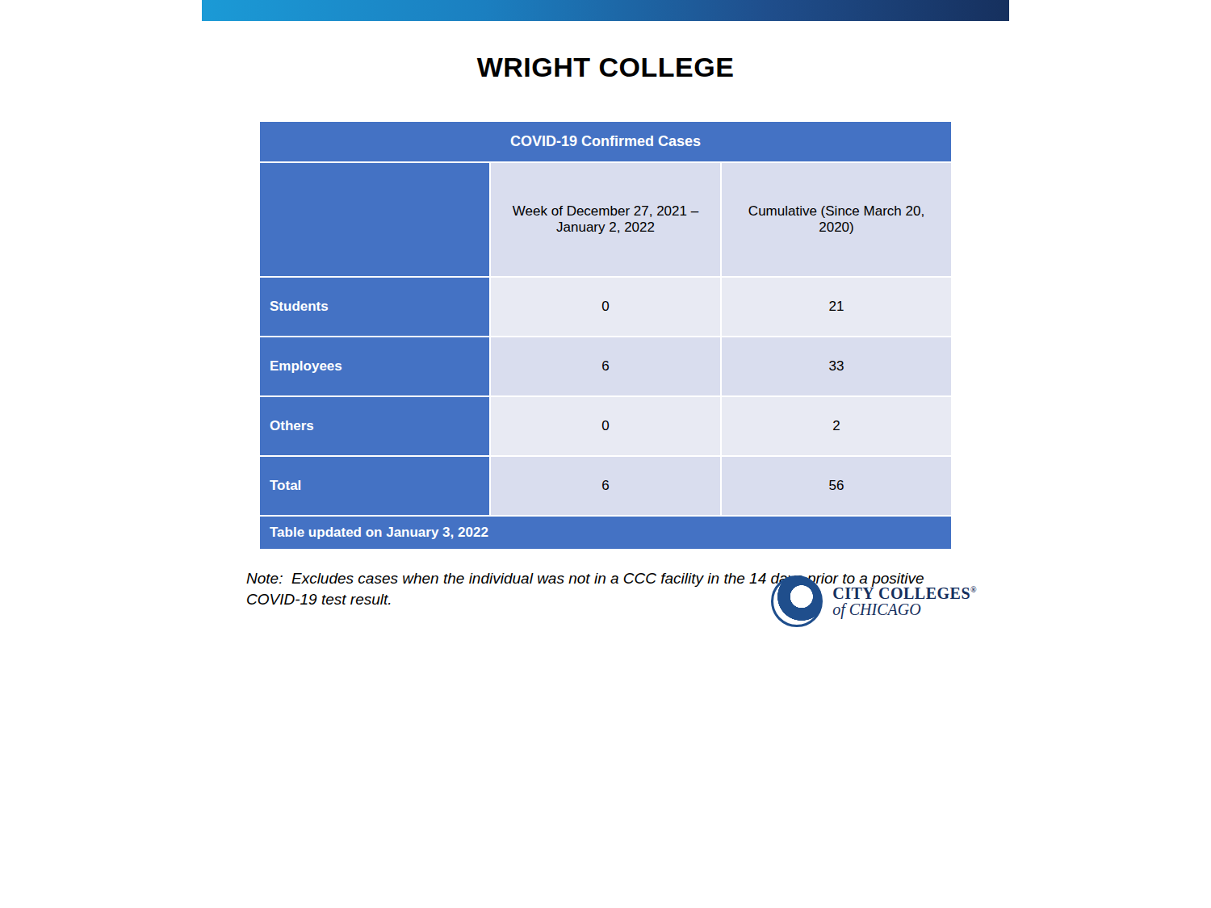WRIGHT COLLEGE
| COVID-19 Confirmed Cases |
| --- |
| | Week of December 27, 2021 – January 2, 2022 | Cumulative (Since March 20, 2020) |
| Students | 0 | 21 |
| Employees | 6 | 33 |
| Others | 0 | 2 |
| Total | 6 | 56 |
| Table updated on January 3, 2022 |
Note: Excludes cases when the individual was not in a CCC facility in the 14 days prior to a positive COVID-19 test result.
CITY COLLEGES®
of CHICAGO